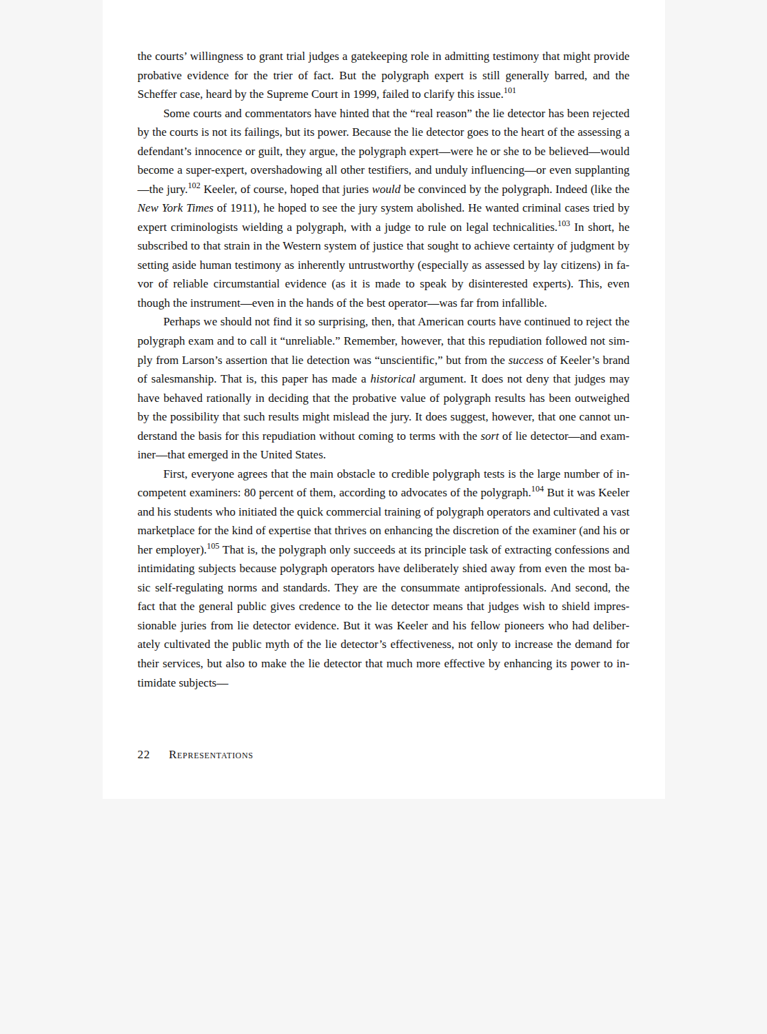the courts’ willingness to grant trial judges a gatekeeping role in admitting testimony that might provide probative evidence for the trier of fact. But the polygraph expert is still generally barred, and the Scheffer case, heard by the Supreme Court in 1999, failed to clarify this issue.101
Some courts and commentators have hinted that the “real reason” the lie detector has been rejected by the courts is not its failings, but its power. Because the lie detector goes to the heart of the assessing a defendant’s innocence or guilt, they argue, the polygraph expert—were he or she to be believed—would become a super-expert, overshadowing all other testifiers, and unduly influencing—or even supplanting—the jury.102 Keeler, of course, hoped that juries would be convinced by the polygraph. Indeed (like the New York Times of 1911), he hoped to see the jury system abolished. He wanted criminal cases tried by expert criminologists wielding a polygraph, with a judge to rule on legal technicalities.103 In short, he subscribed to that strain in the Western system of justice that sought to achieve certainty of judgment by setting aside human testimony as inherently untrustworthy (especially as assessed by lay citizens) in favor of reliable circumstantial evidence (as it is made to speak by disinterested experts). This, even though the instrument—even in the hands of the best operator—was far from infallible.
Perhaps we should not find it so surprising, then, that American courts have continued to reject the polygraph exam and to call it “unreliable.” Remember, however, that this repudiation followed not simply from Larson’s assertion that lie detection was “unscientific,” but from the success of Keeler’s brand of salesmanship. That is, this paper has made a historical argument. It does not deny that judges may have behaved rationally in deciding that the probative value of polygraph results has been outweighed by the possibility that such results might mislead the jury. It does suggest, however, that one cannot understand the basis for this repudiation without coming to terms with the sort of lie detector—and examiner—that emerged in the United States.
First, everyone agrees that the main obstacle to credible polygraph tests is the large number of incompetent examiners: 80 percent of them, according to advocates of the polygraph.104 But it was Keeler and his students who initiated the quick commercial training of polygraph operators and cultivated a vast marketplace for the kind of expertise that thrives on enhancing the discretion of the examiner (and his or her employer).105 That is, the polygraph only succeeds at its principle task of extracting confessions and intimidating subjects because polygraph operators have deliberately shied away from even the most basic self-regulating norms and standards. They are the consummate antiprofessionals. And second, the fact that the general public gives credence to the lie detector means that judges wish to shield impressionable juries from lie detector evidence. But it was Keeler and his fellow pioneers who had deliberately cultivated the public myth of the lie detector’s effectiveness, not only to increase the demand for their services, but also to make the lie detector that much more effective by enhancing its power to intimidate subjects—
22 Representations